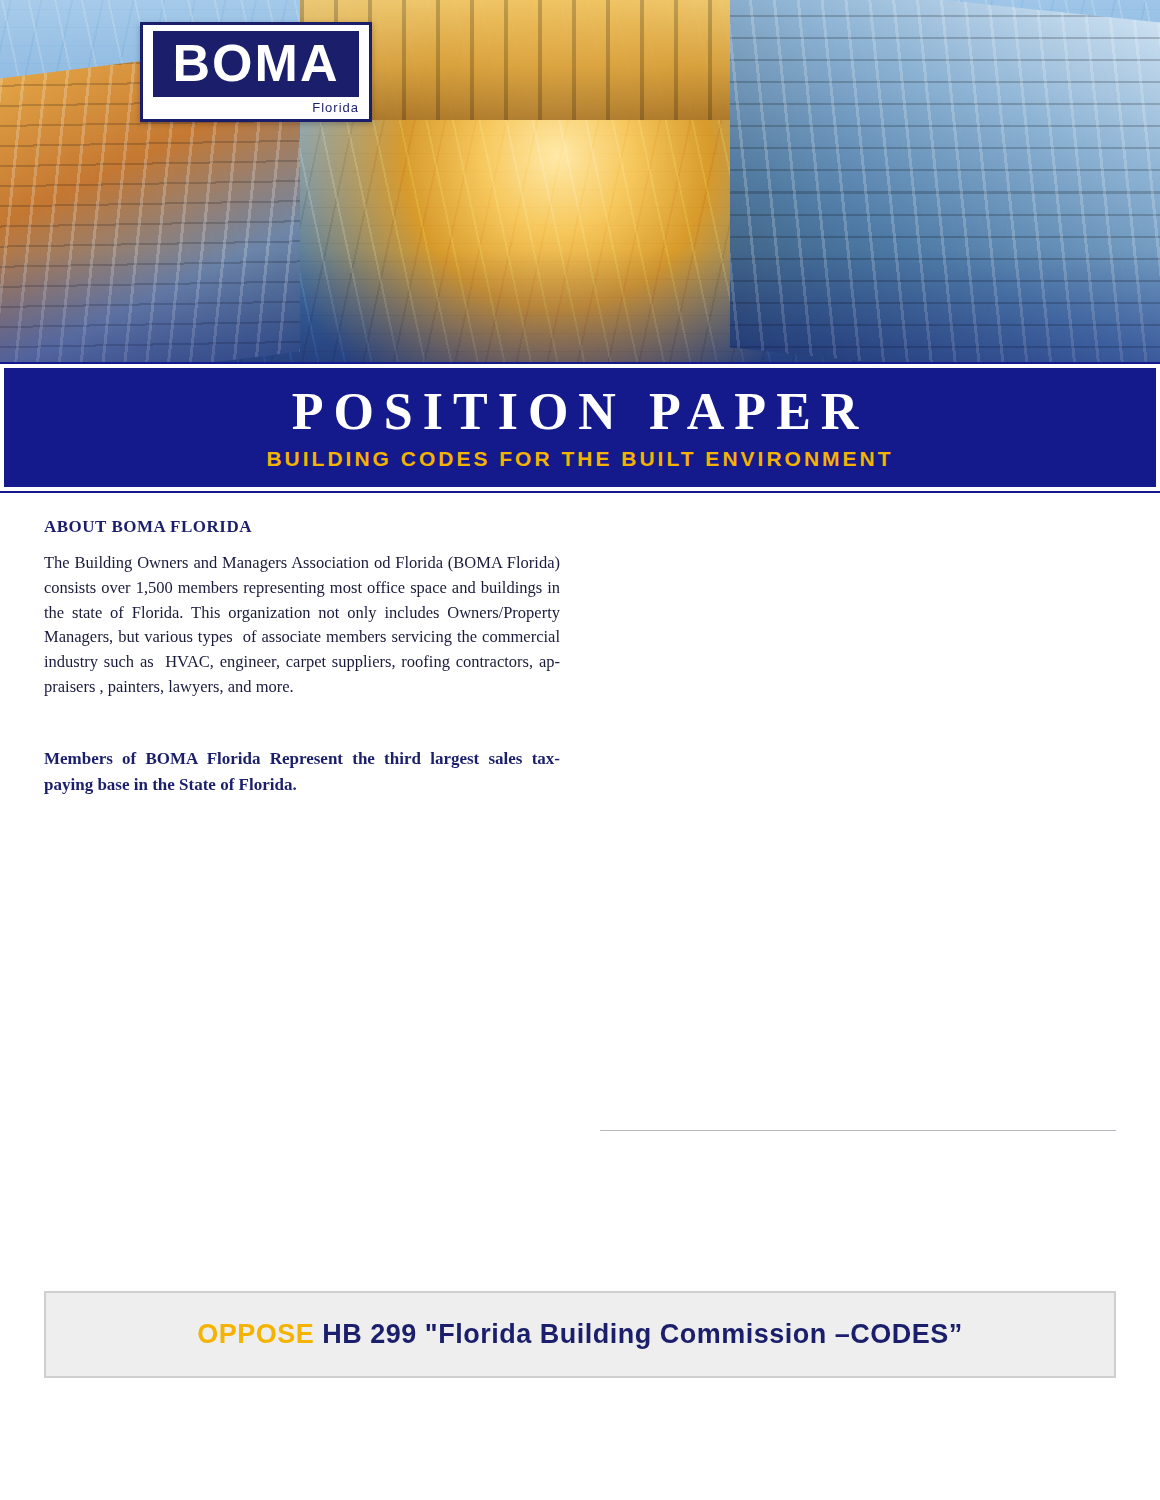BOMA
Florida
POSITION PAPER
BUILDING CODES FOR THE BUILT ENVIRONMENT
About BOMA Florida
The Building Owners and Managers Association od Florida (BOMA Florida) consists over 1,500 members representing most office space and buildings in the state of Florida. This organization not only includes Owners/Property Managers, but various types of associate members servicing the commercial industry such as HVAC, engineer, carpet suppliers, roofing contractors, appraisers , painters, lawyers, and more.
Members of BOMA Florida Represent the third largest sales tax-paying base in the State of Florida.
OPPOSE HB 299 "Florida Building Commission –CODES”